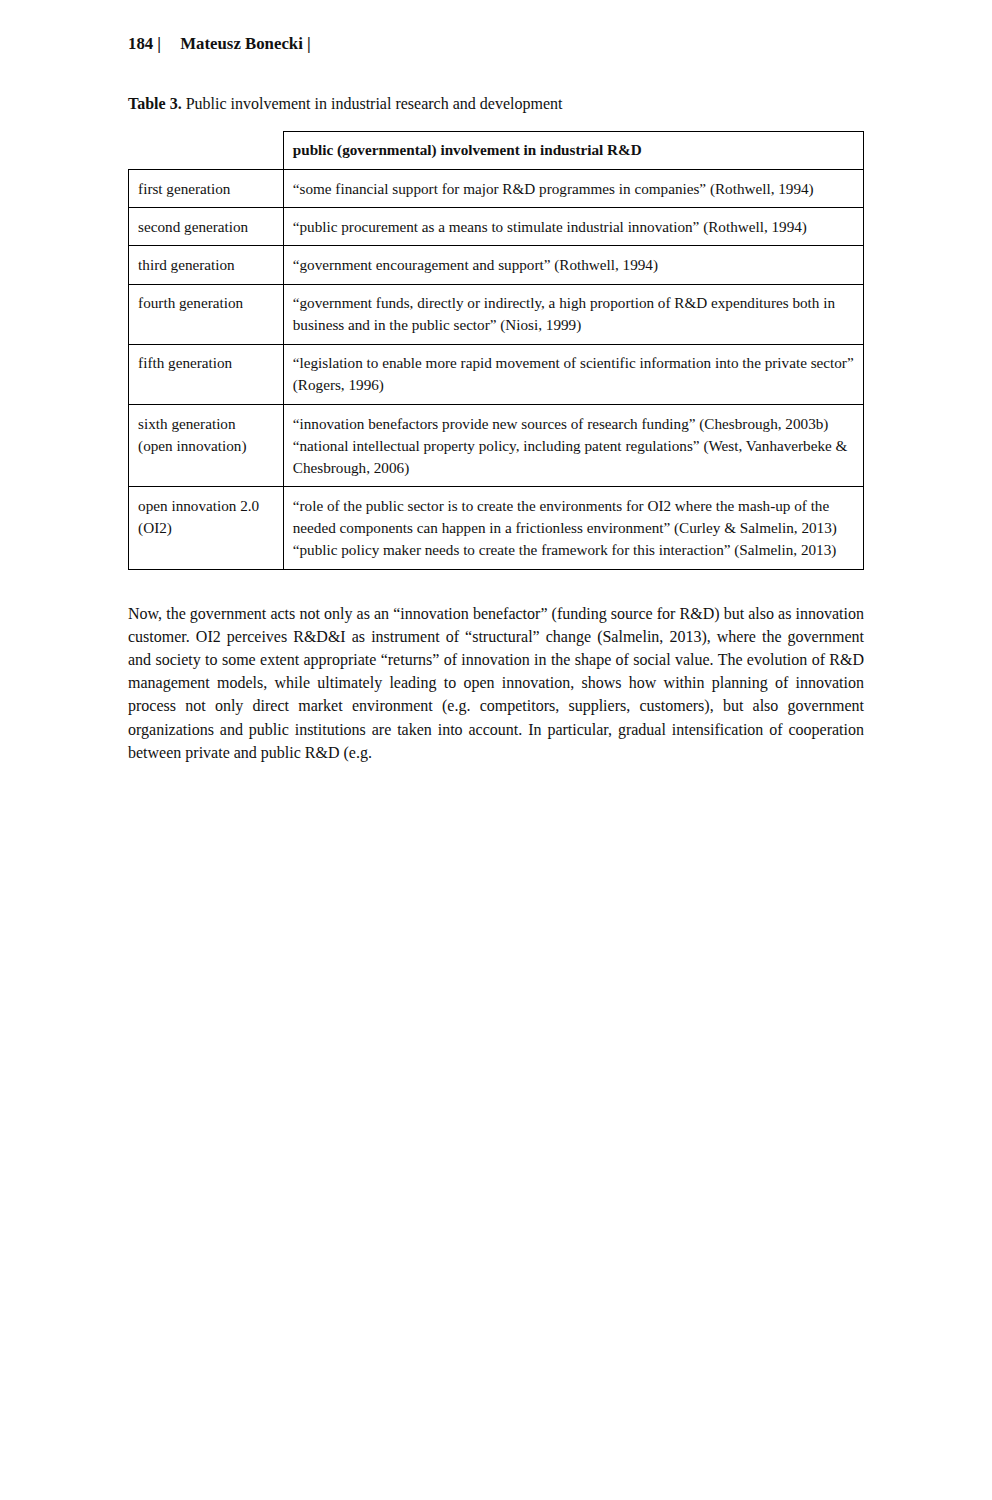184 | Mateusz Bonecki |
Table 3. Public involvement in industrial research and development
| | public (governmental) involvement in industrial R&D |
| --- | --- |
| first generation | “some financial support for major R&D programmes in companies” (Rothwell, 1994) |
| second generation | “public procurement as a means to stimulate industrial innovation” (Rothwell, 1994) |
| third generation | “government encouragement and support” (Rothwell, 1994) |
| fourth generation | “government funds, directly or indirectly, a high proportion of R&D expenditures both in business and in the public sector” (Niosi, 1999) |
| fifth generation | “legislation to enable more rapid movement of scientific information into the private sector” (Rogers, 1996) |
| sixth generation (open innovation) | “innovation benefactors provide new sources of research funding” (Chesbrough, 2003b) “national intellectual property policy, including patent regulations” (West, Vanhaverbeke & Chesbrough, 2006) |
| open innovation 2.0 (OI2) | “role of the public sector is to create the environments for OI2 where the mash-up of the needed components can happen in a frictionless environment” (Curley & Salmelin, 2013) “public policy maker needs to create the framework for this interaction” (Salmelin, 2013) |
Now, the government acts not only as an “innovation benefactor” (funding source for R&D) but also as innovation customer. OI2 perceives R&D&I as instrument of “structural” change (Salmelin, 2013), where the government and society to some extent appropriate “returns” of innovation in the shape of social value. The evolution of R&D management models, while ultimately leading to open innovation, shows how within planning of innovation process not only direct market environment (e.g. competitors, suppliers, customers), but also government organizations and public institutions are taken into account. In particular, gradual intensification of cooperation between private and public R&D (e.g.